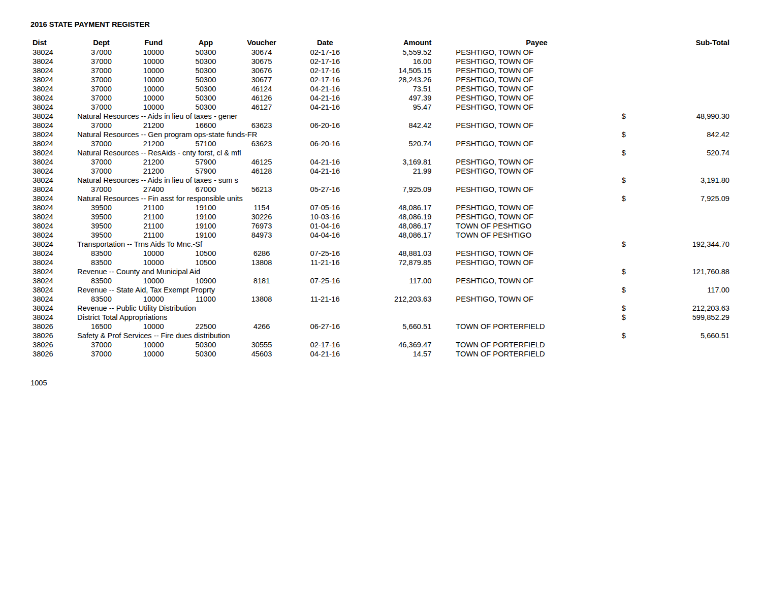2016 STATE PAYMENT REGISTER
| Dist | Dept | Fund | App | Voucher | Date | Amount | Payee | | Sub-Total |
| --- | --- | --- | --- | --- | --- | --- | --- | --- | --- |
| 38024 | 37000 | 10000 | 50300 | 30674 | 02-17-16 | 5,559.52 | PESHTIGO, TOWN OF | | |
| 38024 | 37000 | 10000 | 50300 | 30675 | 02-17-16 | 16.00 | PESHTIGO, TOWN OF | | |
| 38024 | 37000 | 10000 | 50300 | 30676 | 02-17-16 | 14,505.15 | PESHTIGO, TOWN OF | | |
| 38024 | 37000 | 10000 | 50300 | 30677 | 02-17-16 | 28,243.26 | PESHTIGO, TOWN OF | | |
| 38024 | 37000 | 10000 | 50300 | 46124 | 04-21-16 | 73.51 | PESHTIGO, TOWN OF | | |
| 38024 | 37000 | 10000 | 50300 | 46126 | 04-21-16 | 497.39 | PESHTIGO, TOWN OF | | |
| 38024 | 37000 | 10000 | 50300 | 46127 | 04-21-16 | 95.47 | PESHTIGO, TOWN OF | | |
| 38024 | Natural Resources -- Aids in lieu of taxes - gener | | | $ | 48,990.30 |
| 38024 | 37000 | 21200 | 16600 | 63623 | 06-20-16 | 842.42 | PESHTIGO, TOWN OF | | |
| 38024 | Natural Resources -- Gen program ops-state funds-FR | | | $ | 842.42 |
| 38024 | 37000 | 21200 | 57100 | 63623 | 06-20-16 | 520.74 | PESHTIGO, TOWN OF | | |
| 38024 | Natural Resources -- ResAids - cnty forst, cl & mfl | | | $ | 520.74 |
| 38024 | 37000 | 21200 | 57900 | 46125 | 04-21-16 | 3,169.81 | PESHTIGO, TOWN OF | | |
| 38024 | 37000 | 21200 | 57900 | 46128 | 04-21-16 | 21.99 | PESHTIGO, TOWN OF | | |
| 38024 | Natural Resources -- Aids in lieu of taxes - sum s | | | $ | 3,191.80 |
| 38024 | 37000 | 27400 | 67000 | 56213 | 05-27-16 | 7,925.09 | PESHTIGO, TOWN OF | | |
| 38024 | Natural Resources -- Fin asst for responsible units | | | $ | 7,925.09 |
| 38024 | 39500 | 21100 | 19100 | 1154 | 07-05-16 | 48,086.17 | PESHTIGO, TOWN OF | | |
| 38024 | 39500 | 21100 | 19100 | 30226 | 10-03-16 | 48,086.19 | PESHTIGO, TOWN OF | | |
| 38024 | 39500 | 21100 | 19100 | 76973 | 01-04-16 | 48,086.17 | TOWN OF PESHTIGO | | |
| 38024 | 39500 | 21100 | 19100 | 84973 | 04-04-16 | 48,086.17 | TOWN OF PESHTIGO | | |
| 38024 | Transportation -- Trns Aids To Mnc.-Sf | | | $ | 192,344.70 |
| 38024 | 83500 | 10000 | 10500 | 6286 | 07-25-16 | 48,881.03 | PESHTIGO, TOWN OF | | |
| 38024 | 83500 | 10000 | 10500 | 13808 | 11-21-16 | 72,879.85 | PESHTIGO, TOWN OF | | |
| 38024 | Revenue -- County and Municipal Aid | | | $ | 121,760.88 |
| 38024 | 83500 | 10000 | 10900 | 8181 | 07-25-16 | 117.00 | PESHTIGO, TOWN OF | | |
| 38024 | Revenue -- State Aid, Tax Exempt Proprty | | | $ | 117.00 |
| 38024 | 83500 | 10000 | 11000 | 13808 | 11-21-16 | 212,203.63 | PESHTIGO, TOWN OF | | |
| 38024 | Revenue -- Public Utility Distribution | | | $ | 212,203.63 |
| 38024 | District Total Appropriations | | | $ | 599,852.29 |
| 38026 | 16500 | 10000 | 22500 | 4266 | 06-27-16 | 5,660.51 | TOWN OF PORTERFIELD | | |
| 38026 | Safety & Prof Services -- Fire dues distribution | | | $ | 5,660.51 |
| 38026 | 37000 | 10000 | 50300 | 30555 | 02-17-16 | 46,369.47 | TOWN OF PORTERFIELD | | |
| 38026 | 37000 | 10000 | 50300 | 45603 | 04-21-16 | 14.57 | TOWN OF PORTERFIELD | | |
1005